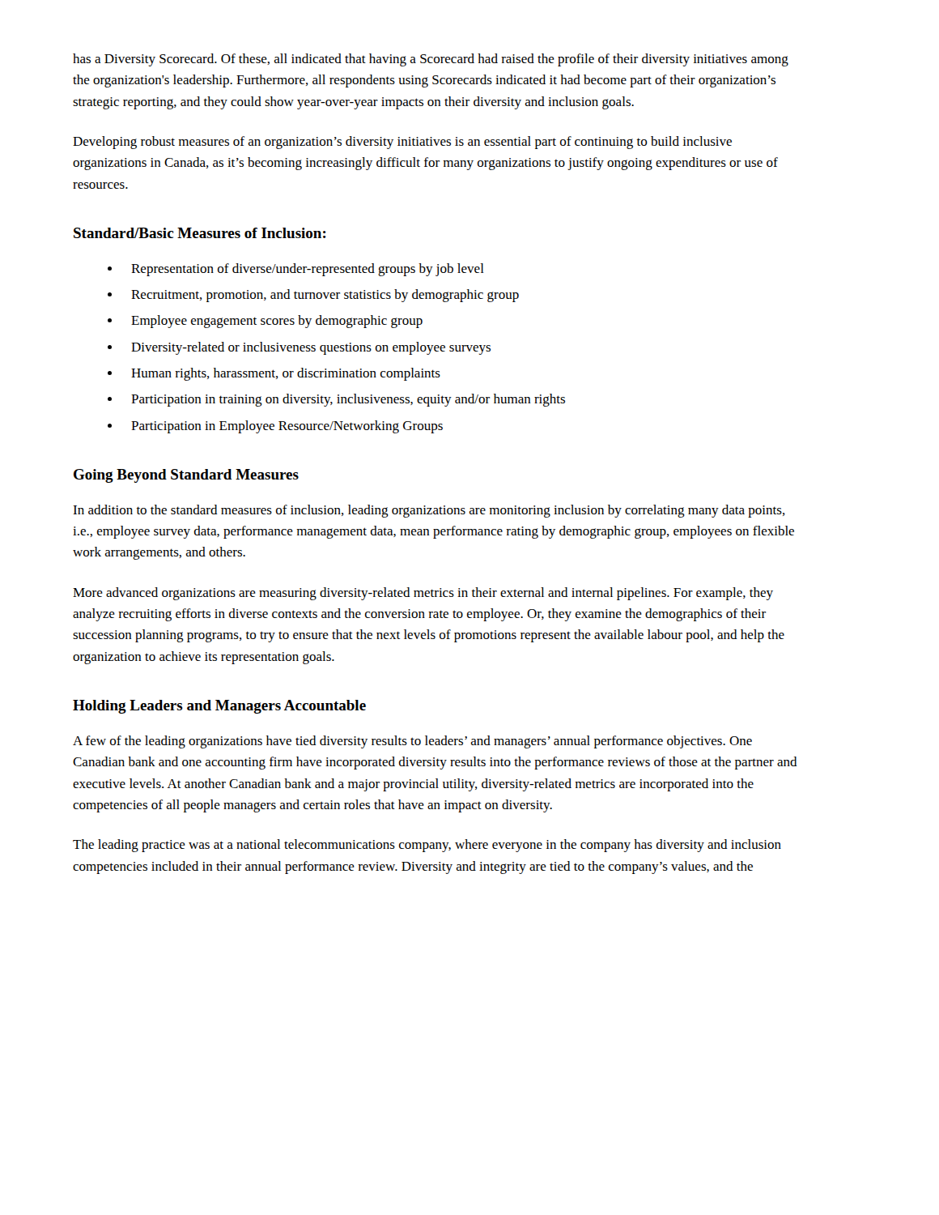has a Diversity Scorecard. Of these, all indicated that having a Scorecard had raised the profile of their diversity initiatives among the organization's leadership. Furthermore, all respondents using Scorecards indicated it had become part of their organization’s strategic reporting, and they could show year-over-year impacts on their diversity and inclusion goals.
Developing robust measures of an organization’s diversity initiatives is an essential part of continuing to build inclusive organizations in Canada, as it’s becoming increasingly difficult for many organizations to justify ongoing expenditures or use of resources.
Standard/Basic Measures of Inclusion:
Representation of diverse/under-represented groups by job level
Recruitment, promotion, and turnover statistics by demographic group
Employee engagement scores by demographic group
Diversity-related or inclusiveness questions on employee surveys
Human rights, harassment, or discrimination complaints
Participation in training on diversity, inclusiveness, equity and/or human rights
Participation in Employee Resource/Networking Groups
Going Beyond Standard Measures
In addition to the standard measures of inclusion, leading organizations are monitoring inclusion by correlating many data points, i.e., employee survey data, performance management data, mean performance rating by demographic group, employees on flexible work arrangements, and others.
More advanced organizations are measuring diversity-related metrics in their external and internal pipelines. For example, they analyze recruiting efforts in diverse contexts and the conversion rate to employee. Or, they examine the demographics of their succession planning programs, to try to ensure that the next levels of promotions represent the available labour pool, and help the organization to achieve its representation goals.
Holding Leaders and Managers Accountable
A few of the leading organizations have tied diversity results to leaders’ and managers’ annual performance objectives. One Canadian bank and one accounting firm have incorporated diversity results into the performance reviews of those at the partner and executive levels. At another Canadian bank and a major provincial utility, diversity-related metrics are incorporated into the competencies of all people managers and certain roles that have an impact on diversity.
The leading practice was at a national telecommunications company, where everyone in the company has diversity and inclusion competencies included in their annual performance review. Diversity and integrity are tied to the company’s values, and the